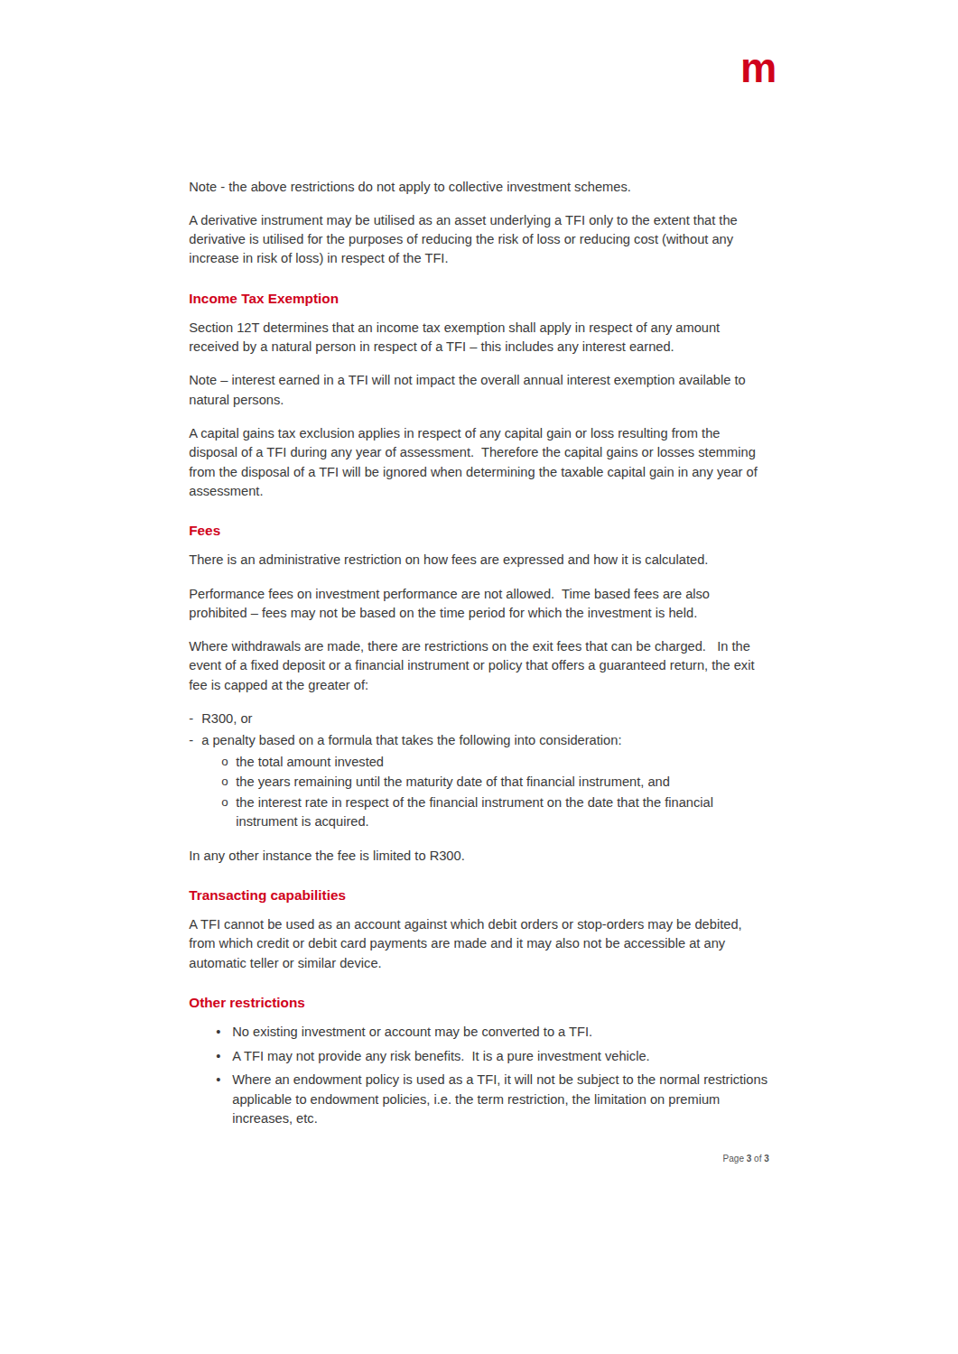m
Note - the above restrictions do not apply to collective investment schemes.
A derivative instrument may be utilised as an asset underlying a TFI only to the extent that the derivative is utilised for the purposes of reducing the risk of loss or reducing cost (without any increase in risk of loss) in respect of the TFI.
Income Tax Exemption
Section 12T determines that an income tax exemption shall apply in respect of any amount received by a natural person in respect of a TFI – this includes any interest earned.
Note – interest earned in a TFI will not impact the overall annual interest exemption available to natural persons.
A capital gains tax exclusion applies in respect of any capital gain or loss resulting from the disposal of a TFI during any year of assessment. Therefore the capital gains or losses stemming from the disposal of a TFI will be ignored when determining the taxable capital gain in any year of assessment.
Fees
There is an administrative restriction on how fees are expressed and how it is calculated.
Performance fees on investment performance are not allowed. Time based fees are also prohibited – fees may not be based on the time period for which the investment is held.
Where withdrawals are made, there are restrictions on the exit fees that can be charged. In the event of a fixed deposit or a financial instrument or policy that offers a guaranteed return, the exit fee is capped at the greater of:
R300, or
a penalty based on a formula that takes the following into consideration:
the total amount invested
the years remaining until the maturity date of that financial instrument, and
the interest rate in respect of the financial instrument on the date that the financial instrument is acquired.
In any other instance the fee is limited to R300.
Transacting capabilities
A TFI cannot be used as an account against which debit orders or stop-orders may be debited, from which credit or debit card payments are made and it may also not be accessible at any automatic teller or similar device.
Other restrictions
No existing investment or account may be converted to a TFI.
A TFI may not provide any risk benefits. It is a pure investment vehicle.
Where an endowment policy is used as a TFI, it will not be subject to the normal restrictions applicable to endowment policies, i.e. the term restriction, the limitation on premium increases, etc.
Page 3 of 3